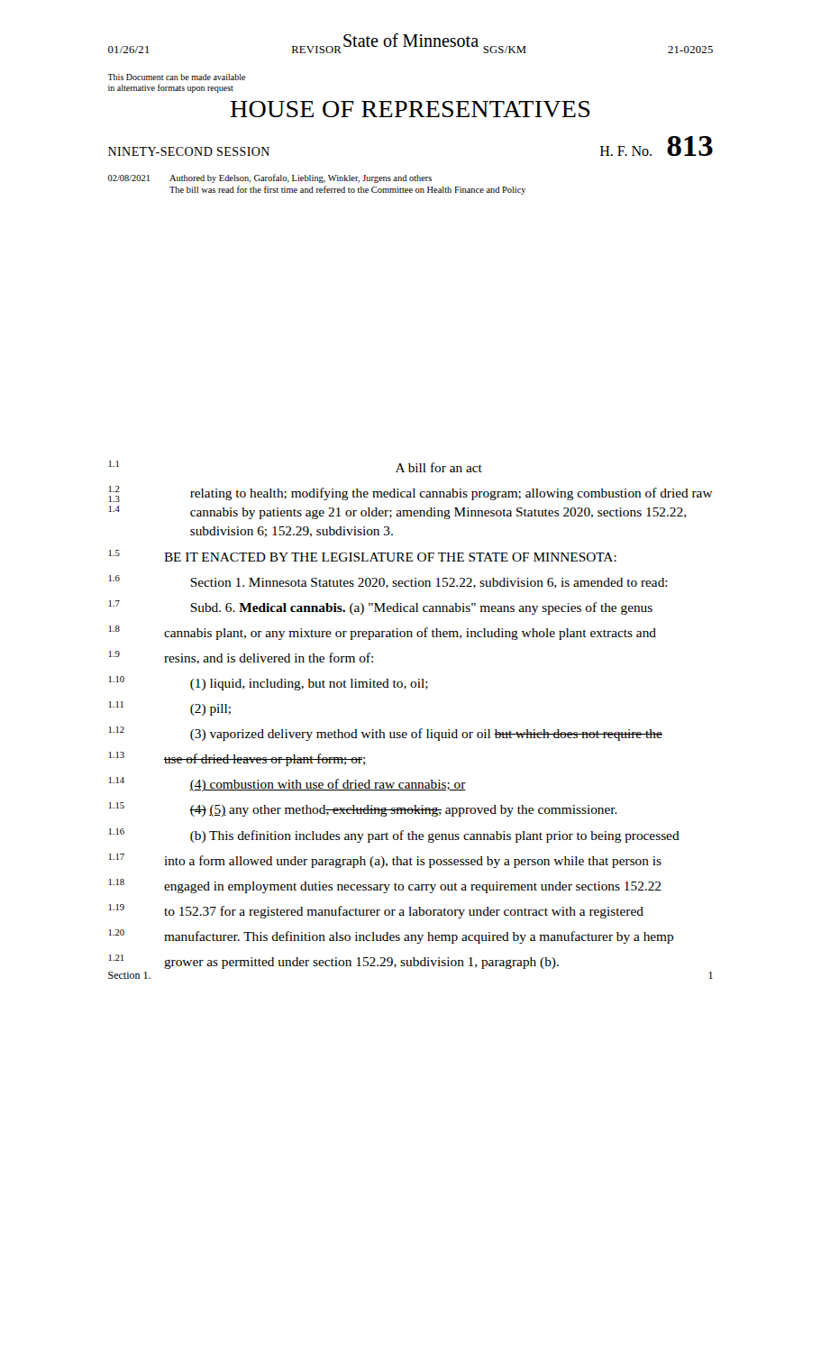01/26/21 REVISOR SGS/KM 21-02025
This Document can be made available
in alternative formats upon request
State of Minnesota
HOUSE OF REPRESENTATIVES
NINETY-SECOND SESSION H. F. No. 813
02/08/2021 Authored by Edelson, Garofalo, Liebling, Winkler, Jurgens and others
The bill was read for the first time and referred to the Committee on Health Finance and Policy
| 1.1 | A bill for an act |
| 1.2 1.3 1.4 | relating to health; modifying the medical cannabis program; allowing combustion of dried raw cannabis by patients age 21 or older; amending Minnesota Statutes 2020, sections 152.22, subdivision 6; 152.29, subdivision 3. |
| 1.5 | BE IT ENACTED BY THE LEGISLATURE OF THE STATE OF MINNESOTA: |
| 1.6 | Section 1. Minnesota Statutes 2020, section 152.22, subdivision 6, is amended to read: |
| 1.7 | Subd. 6. Medical cannabis. (a) "Medical cannabis" means any species of the genus |
| 1.8 | cannabis plant, or any mixture or preparation of them, including whole plant extracts and |
| 1.9 | resins, and is delivered in the form of: |
| 1.10 | (1) liquid, including, but not limited to, oil; |
| 1.11 | (2) pill; |
| 1.12 | (3) vaporized delivery method with use of liquid or oil but which does not require the |
| 1.13 | use of dried leaves or plant form; or ; |
| 1.14 | (4) combustion with use of dried raw cannabis; or |
| 1.15 | (4) (5) any other method , excluding smoking, approved by the commissioner. |
| 1.16 | (b) This definition includes any part of the genus cannabis plant prior to being processed |
| 1.17 | into a form allowed under paragraph (a), that is possessed by a person while that person is |
| 1.18 | engaged in employment duties necessary to carry out a requirement under sections 152.22 |
| 1.19 | to 152.37 for a registered manufacturer or a laboratory under contract with a registered |
| 1.20 | manufacturer. This definition also includes any hemp acquired by a manufacturer by a hemp |
| 1.21 | grower as permitted under section 152.29, subdivision 1, paragraph (b). |
Section 1. 1